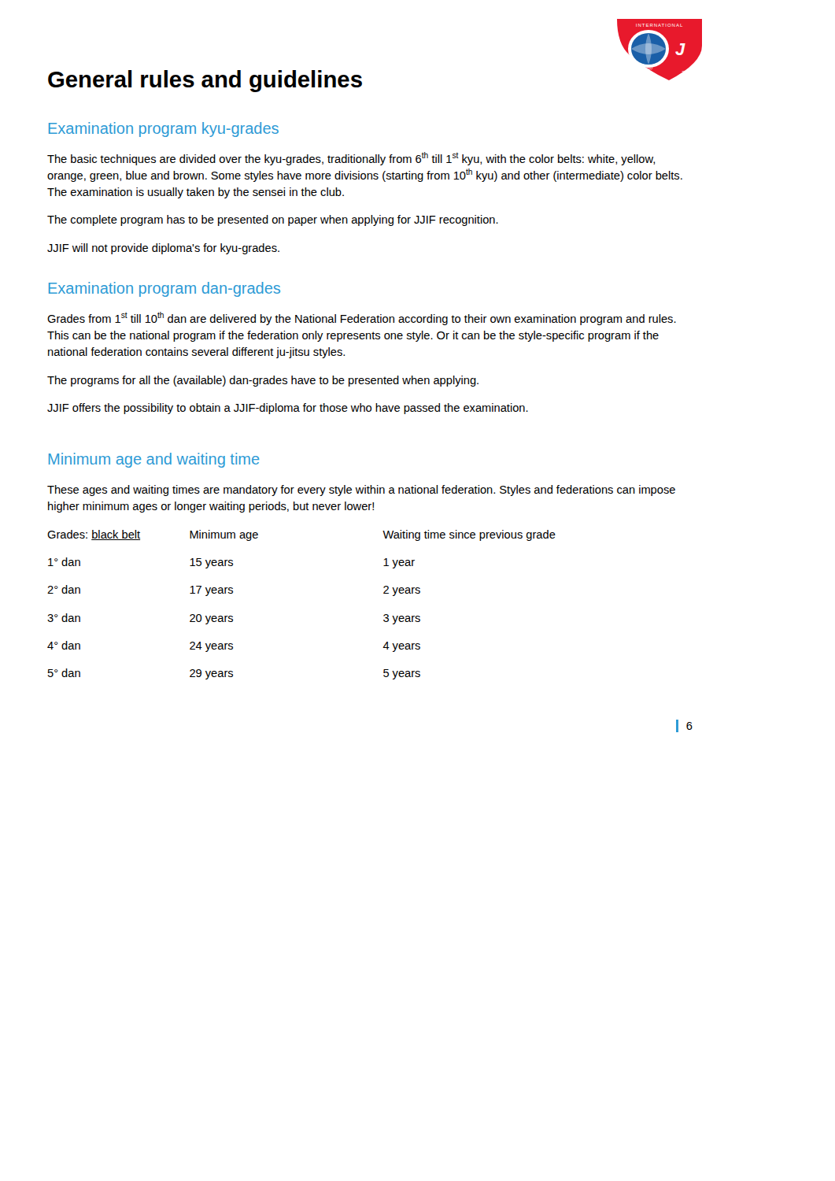INTERNATIONAL J JUJITSU FEDERATION
General rules and guidelines
Examination program kyu-grades
The basic techniques are divided over the kyu-grades, traditionally from 6th till 1st kyu, with the color belts: white, yellow, orange, green, blue and brown. Some styles have more divisions (starting from 10th kyu) and other (intermediate) color belts. The examination is usually taken by the sensei in the club.
The complete program has to be presented on paper when applying for JJIF recognition.
JJIF will not provide diploma's for kyu-grades.
Examination program dan-grades
Grades from 1st till 10th dan are delivered by the National Federation according to their own examination program and rules. This can be the national program if the federation only represents one style. Or it can be the style-specific program if the national federation contains several different ju-jitsu styles.
The programs for all the (available) dan-grades have to be presented when applying.
JJIF offers the possibility to obtain a JJIF-diploma for those who have passed the examination.
Minimum age and waiting time
These ages and waiting times are mandatory for every style within a national federation. Styles and federations can impose higher minimum ages or longer waiting periods, but never lower!
| Grades: black belt | Minimum age | Waiting time since previous grade |
| 1° dan | 15 years | 1 year |
| 2° dan | 17 years | 2 years |
| 3° dan | 20 years | 3 years |
| 4° dan | 24 years | 4 years |
| 5° dan | 29 years | 5 years |
6